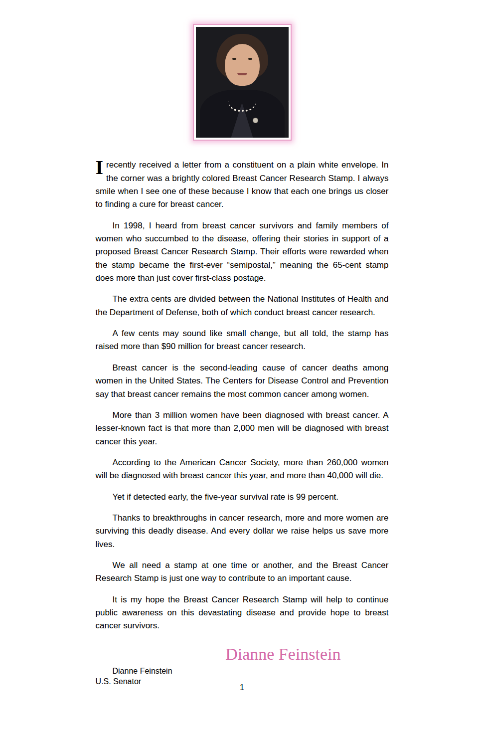Irecently received a letter from a constituent on a plain white envelope. In the corner was a brightly colored Breast Cancer Research Stamp. I always smile when I see one of these because I know that each one brings us closer to finding a cure for breast cancer.
In 1998, I heard from breast cancer survivors and family members of women who succumbed to the disease, offering their stories in support of a proposed Breast Cancer Research Stamp. Their efforts were rewarded when the stamp became the first-ever “semipostal,” meaning the 65-cent stamp does more than just cover first-class postage.
The extra cents are divided between the National Institutes of Health and the Department of Defense, both of which conduct breast cancer research.
A few cents may sound like small change, but all told, the stamp has raised more than $90 million for breast cancer research.
Breast cancer is the second-leading cause of cancer deaths among women in the United States. The Centers for Disease Control and Prevention say that breast cancer remains the most common cancer among women.
More than 3 million women have been diagnosed with breast cancer. A lesser-known fact is that more than 2,000 men will be diagnosed with breast cancer this year.
According to the American Cancer Society, more than 260,000 women will be diagnosed with breast cancer this year, and more than 40,000 will die.
Yet if detected early, the five-year survival rate is 99 percent.
Thanks to breakthroughs in cancer research, more and more women are surviving this deadly disease. And every dollar we raise helps us save more lives.
We all need a stamp at one time or another, and the Breast Cancer Research Stamp is just one way to contribute to an important cause.
It is my hope the Breast Cancer Research Stamp will help to continue public awareness on this devastating disease and provide hope to breast cancer survivors.
Dianne Feinstein
Dianne Feinstein
U.S. Senator
1